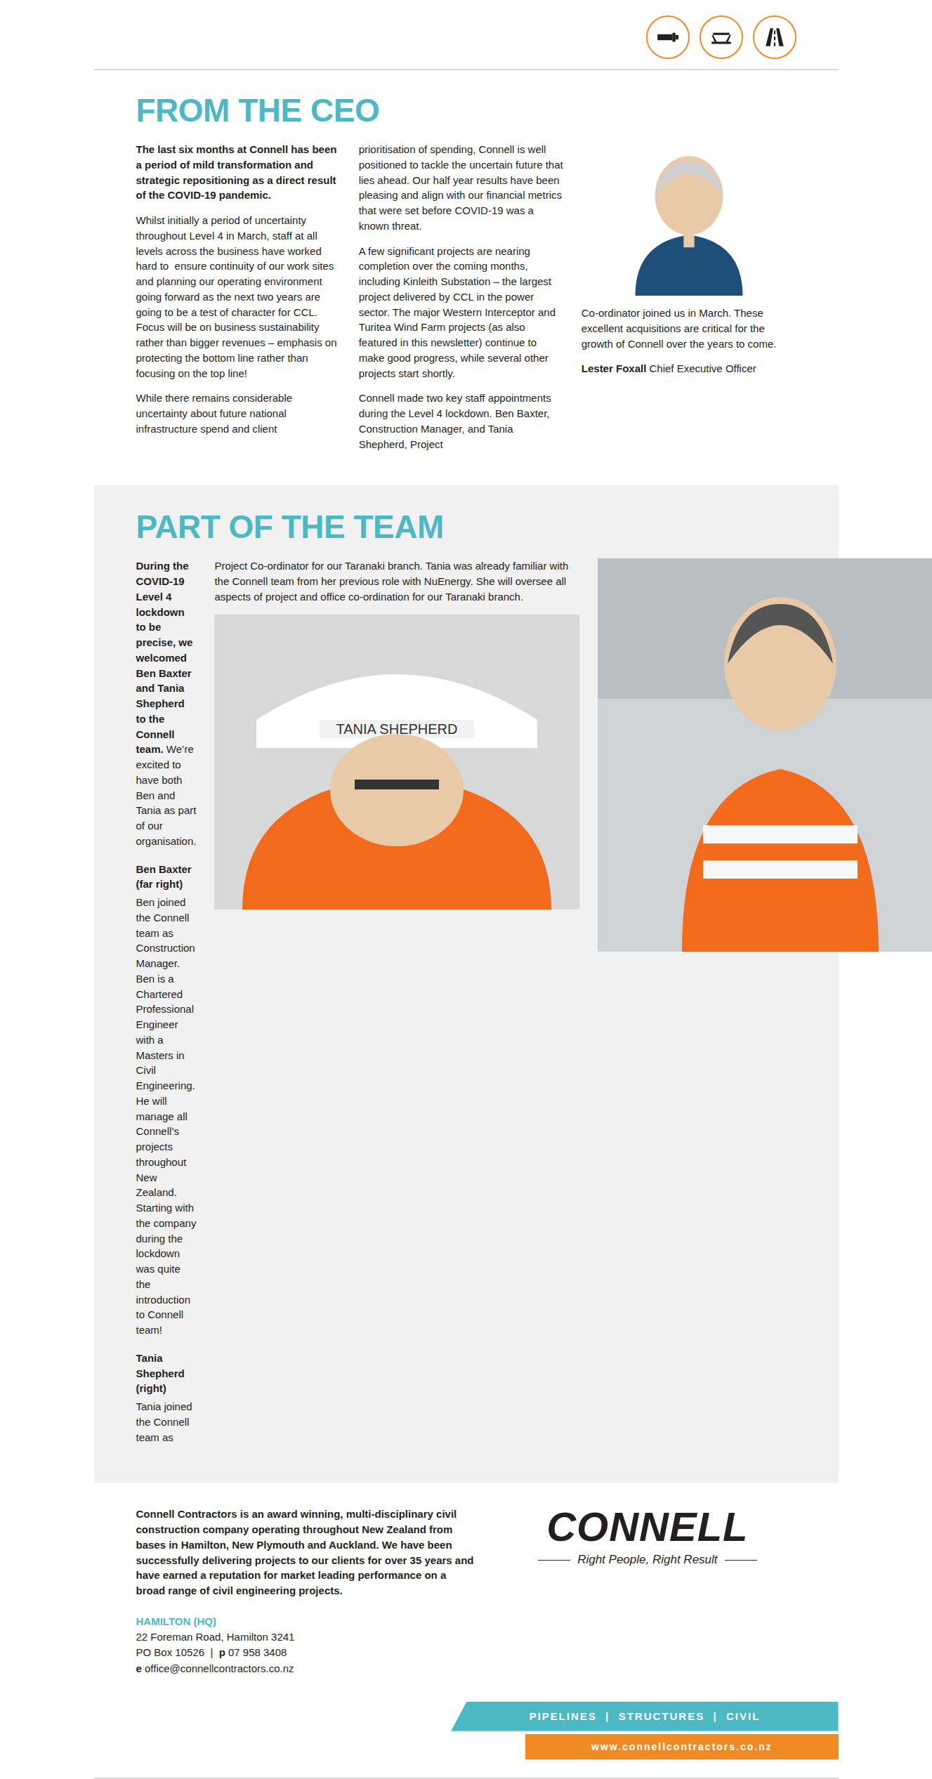From the CEO
The last six months at Connell has been a period of mild transformation and strategic repositioning as a direct result of the COVID-19 pandemic.
Whilst initially a period of uncertainty throughout Level 4 in March, staff at all levels across the business have worked hard to ensure continuity of our work sites and planning our operating environment going forward as the next two years are going to be a test of character for CCL. Focus will be on business sustainability rather than bigger revenues – emphasis on protecting the bottom line rather than focusing on the top line!
While there remains considerable uncertainty about future national infrastructure spend and client
prioritisation of spending, Connell is well positioned to tackle the uncertain future that lies ahead. Our half year results have been pleasing and align with our financial metrics that were set before COVID-19 was a known threat.
A few significant projects are nearing completion over the coming months, including Kinleith Substation – the largest project delivered by CCL in the power sector. The major Western Interceptor and Turitea Wind Farm projects (as also featured in this newsletter) continue to make good progress, while several other projects start shortly.
Connell made two key staff appointments during the Level 4 lockdown. Ben Baxter, Construction Manager, and Tania Shepherd, Project
Co-ordinator joined us in March. These excellent acquisitions are critical for the growth of Connell over the years to come.
Lester Foxall Chief Executive Officer
Part of the team
During the COVID-19 Level 4 lockdown to be precise, we welcomed Ben Baxter and Tania Shepherd to the Connell team. We’re excited to have both Ben and Tania as part of our organisation.
Ben Baxter (far right)
Ben joined the Connell team as Construction Manager. Ben is a Chartered Professional Engineer with a Masters in Civil Engineering. He will manage all Connell’s projects throughout New Zealand. Starting with the company during the lockdown was quite the introduction to Connell team!
Tania Shepherd (right)
Tania joined the Connell team as
Project Co-ordinator for our Taranaki branch. Tania was already familiar with the Connell team from her previous role with NuEnergy. She will oversee all aspects of project and office co-ordination for our Taranaki branch.
Connell Contractors is an award winning, multi-disciplinary civil construction company operating throughout New Zealand from bases in Hamilton, New Plymouth and Auckland. We have been successfully delivering projects to our clients for over 35 years and have earned a reputation for market leading performance on a broad range of civil engineering projects.
HAMILTON (HQ)
22 Foreman Road, Hamilton 3241
PO Box 10526 | p 07 958 3408
e office@connellcontractors.co.nz
CONNELL
Right People, Right Result
PIPELINES | STRUCTURES | CIVIL
www.connellcontractors.co.nz